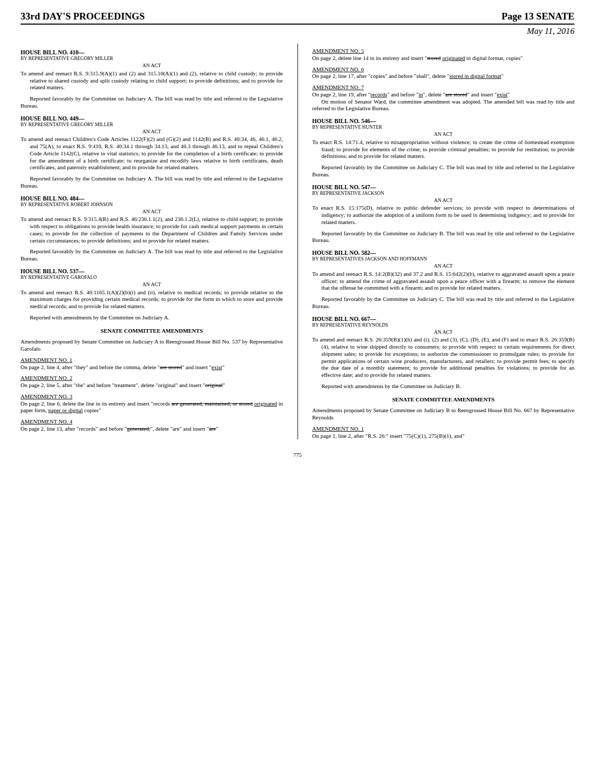33rd DAY'S PROCEEDINGS
Page 13 SENATE
May 11, 2016
HOUSE BILL NO. 410—
BY REPRESENTATIVE GREGORY MILLER
AN ACT
To amend and reenact R.S. 9:315.9(A)(1) and (2) and 315.10(A)(1) and (2), relative to child custody; to provide relative to shared custody and split custody relating to child support; to provide definitions; and to provide for related matters.
Reported favorably by the Committee on Judiciary A. The bill was read by title and referred to the Legislative Bureau.
HOUSE BILL NO. 449—
BY REPRESENTATIVE GREGORY MILLER
AN ACT
To amend and reenact Children's Code Articles 1122(F)(2) and (G)(2) and 1142(B) and R.S. 40:34, 46, 46.1, 46.2, and 75(A), to enact R.S. 9:410, R.S. 40:34.1 through 34.13, and 46.3 through 46.13, and to repeal Children's Code Article 1142(C), relative to vital statistics; to provide for the completion of a birth certificate; to provide for the amendment of a birth certificate; to reorganize and recodify laws relative to birth certificates, death certificates, and paternity establishment; and to provide for related matters.
Reported favorably by the Committee on Judiciary A. The bill was read by title and referred to the Legislative Bureau.
HOUSE BILL NO. 484—
BY REPRESENTATIVE ROBERT JOHNSON
AN ACT
To amend and reenact R.S. 9:315.4(B) and R.S. 46:236.1.1(2), and 236.1.2(L), relative to child support; to provide with respect to obligations to provide health insurance; to provide for cash medical support payments in certain cases; to provide for the collection of payments to the Department of Children and Family Services under certain circumstances; to provide definitions; and to provide for related matters.
Reported favorably by the Committee on Judiciary A. The bill was read by title and referred to the Legislative Bureau.
HOUSE BILL NO. 537—
BY REPRESENTATIVE GAROFALO
AN ACT
To amend and reenact R.S. 40:1165.1(A)(2)(b)(i) and (ii), relative to medical records; to provide relative to the maximum charges for providing certain medical records; to provide for the form in which to store and provide medical records; and to provide for related matters.
Reported with amendments by the Committee on Judiciary A.
SENATE COMMITTEE AMENDMENTS
Amendments proposed by Senate Committee on Judiciary A to Reengrossed House Bill No. 537 by Representative Garofalo
AMENDMENT NO. 1
On page 2, line 4, after "they" and before the comma, delete "are stored" and insert "exist"
AMENDMENT NO. 2
On page 2, line 5, after "the" and before "treatment", delete "original" and insert "original"
AMENDMENT NO. 3
On page 2, line 6, delete the line in its entirety and insert "records are generated, maintained, or stored originated in paper form, paper or digital copies"
AMENDMENT NO. 4
On page 2, line 13, after "records" and before "generated,", delete "are" and insert "are"
AMENDMENT NO. 5
On page 2, delete line 14 in its entirety and insert "stored originated in digital format, copies"
AMENDMENT NO. 6
On page 2, line 17, after "copies" and before "shall", delete "stored in digital format"
AMENDMENT NO. 7
On page 2, line 19, after "records" and before "in", delete "are stored" and insert "exist"
On motion of Senator Ward, the committee amendment was adopted. The amended bill was read by title and referred to the Legislative Bureau.
HOUSE BILL NO. 546—
BY REPRESENTATIVE HUNTER
AN ACT
To enact R.S. 14:71.4, relative to misappropriation without violence; to create the crime of homestead exemption fraud; to provide for elements of the crime; to provide criminal penalties; to provide for restitution; to provide definitions; and to provide for related matters.
Reported favorably by the Committee on Judiciary C. The bill was read by title and referred to the Legislative Bureau.
HOUSE BILL NO. 547—
BY REPRESENTATIVE JACKSON
AN ACT
To enact R.S. 15:175(D), relative to public defender services; to provide with respect to determinations of indigency; to authorize the adoption of a uniform form to be used in determining indigency; and to provide for related matters.
Reported favorably by the Committee on Judiciary B. The bill was read by title and referred to the Legislative Bureau.
HOUSE BILL NO. 582—
BY REPRESENTATIVES JACKSON AND HOFFMANN
AN ACT
To amend and reenact R.S. 14:2(B)(32) and 37.2 and R.S. 15:642(2)(b), relative to aggravated assault upon a peace officer; to amend the crime of aggravated assault upon a peace officer with a firearm; to remove the element that the offense be committed with a firearm; and to provide for related matters.
Reported favorably by the Committee on Judiciary C. The bill was read by title and referred to the Legislative Bureau.
HOUSE BILL NO. 667—
BY REPRESENTATIVE REYNOLDS
AN ACT
To amend and reenact R.S. 26:359(B)(1)(h) and (i), (2) and (3), (C), (D), (E), and (F) and to enact R.S. 26:359(B)(4), relative to wine shipped directly to consumers; to provide with respect to certain requirements for direct shipment sales; to provide for exceptions; to authorize the commissioner to promulgate rules; to provide for permit applications of certain wine producers, manufacturers, and retailers; to provide permit fees; to specify the due date of a monthly statement; to provide for additional penalties for violations; to provide for an effective date; and to provide for related matters.
Reported with amendments by the Committee on Judiciary B.
SENATE COMMITTEE AMENDMENTS
Amendments proposed by Senate Committee on Judiciary B to Reengrossed House Bill No. 667 by Representative Reynolds
AMENDMENT NO. 1
On page 1, line 2, after "R.S. 26:" insert "75(C)(1), 275(B)(1), and"
775